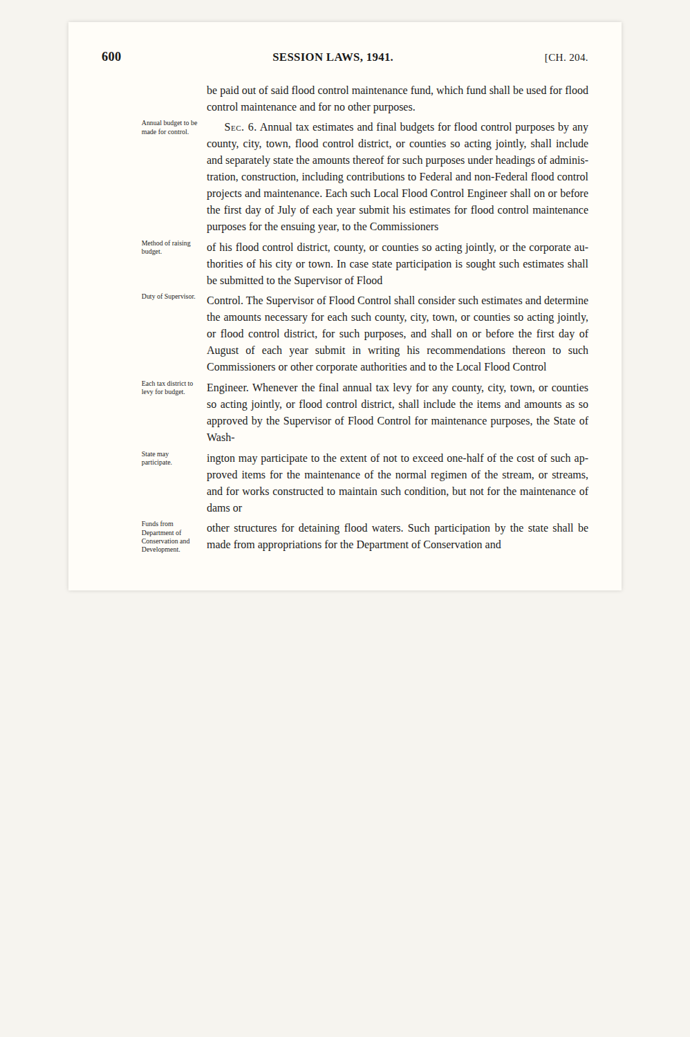600 SESSION LAWS, 1941. [CH. 204.
be paid out of said flood control maintenance fund, which fund shall be used for flood control maintenance and for no other purposes.
Annual budget to be made for control.
Sec. 6. Annual tax estimates and final budgets for flood control purposes by any county, city, town, flood control district, or counties so acting jointly, shall include and separately state the amounts thereof for such purposes under headings of administration, construction, including contributions to Federal and non-Federal flood control projects and maintenance. Each such Local Flood Control Engineer shall on or before the first day of July of each year submit his estimates for flood control maintenance purposes for the ensuing year, to the Commissioners
Method of raising budget.
of his flood control district, county, or counties so acting jointly, or the corporate authorities of his city or town. In case state participation is sought such estimates shall be submitted to the Supervisor of Flood
Duty of Supervisor.
Control. The Supervisor of Flood Control shall consider such estimates and determine the amounts necessary for each such county, city, town, or counties so acting jointly, or flood control district, for such purposes, and shall on or before the first day of August of each year submit in writing his recommendations thereon to such Commissioners or other corporate authorities and to the Local Flood Control
Each tax district to levy for budget.
Engineer. Whenever the final annual tax levy for any county, city, town, or counties so acting jointly, or flood control district, shall include the items and amounts as so approved by the Supervisor of Flood Control for maintenance purposes, the State of Wash-
State may participate.
ington may participate to the extent of not to exceed one-half of the cost of such approved items for the maintenance of the normal regimen of the stream, or streams, and for works constructed to maintain such condition, but not for the maintenance of dams or
Funds from Department of Conservation and Development.
other structures for detaining flood waters. Such participation by the state shall be made from appropriations for the Department of Conservation and